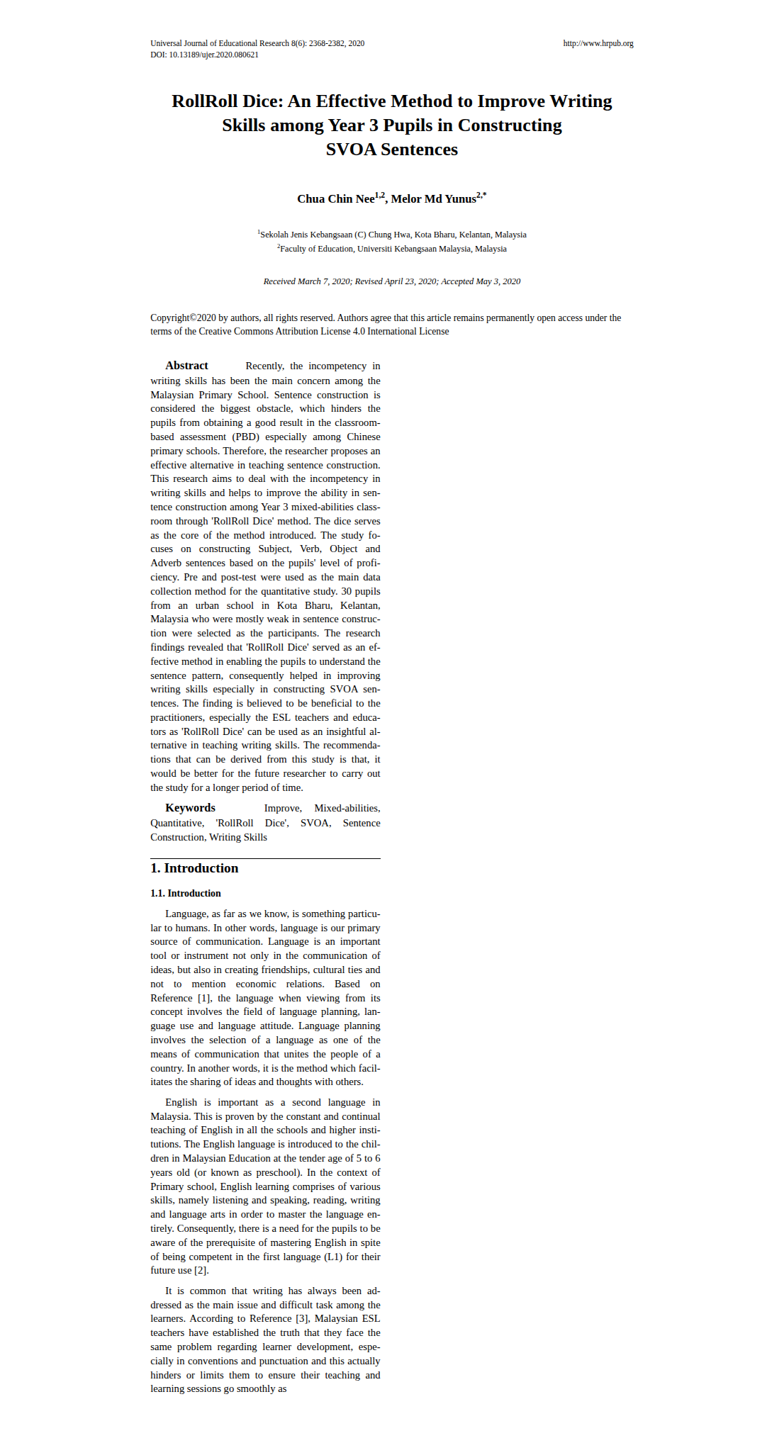Universal Journal of Educational Research 8(6): 2368-2382, 2020
DOI: 10.13189/ujer.2020.080621
http://www.hrpub.org
RollRoll Dice: An Effective Method to Improve Writing
Skills among Year 3 Pupils in Constructing
SVOA Sentences
Chua Chin Nee1,2, Melor Md Yunus2,*
1Sekolah Jenis Kebangsaan (C) Chung Hwa, Kota Bharu, Kelantan, Malaysia
2Faculty of Education, Universiti Kebangsaan Malaysia, Malaysia
Received March 7, 2020; Revised April 23, 2020; Accepted May 3, 2020
Copyright©2020 by authors, all rights reserved. Authors agree that this article remains permanently open access under the terms of the Creative Commons Attribution License 4.0 International License
Abstract Recently, the incompetency in writing skills has been the main concern among the Malaysian Primary School. Sentence construction is considered the biggest obstacle, which hinders the pupils from obtaining a good result in the classroom-based assessment (PBD) especially among Chinese primary schools. Therefore, the researcher proposes an effective alternative in teaching sentence construction. This research aims to deal with the incompetency in writing skills and helps to improve the ability in sentence construction among Year 3 mixed-abilities classroom through 'RollRoll Dice' method. The dice serves as the core of the method introduced. The study focuses on constructing Subject, Verb, Object and Adverb sentences based on the pupils' level of proficiency. Pre and post-test were used as the main data collection method for the quantitative study. 30 pupils from an urban school in Kota Bharu, Kelantan, Malaysia who were mostly weak in sentence construction were selected as the participants. The research findings revealed that 'RollRoll Dice' served as an effective method in enabling the pupils to understand the sentence pattern, consequently helped in improving writing skills especially in constructing SVOA sentences. The finding is believed to be beneficial to the practitioners, especially the ESL teachers and educators as 'RollRoll Dice' can be used as an insightful alternative in teaching writing skills. The recommendations that can be derived from this study is that, it would be better for the future researcher to carry out the study for a longer period of time.
Keywords Improve, Mixed-abilities, Quantitative, 'RollRoll Dice', SVOA, Sentence Construction, Writing Skills
1. Introduction
1.1. Introduction
Language, as far as we know, is something particular to humans. In other words, language is our primary source of communication. Language is an important tool or instrument not only in the communication of ideas, but also in creating friendships, cultural ties and not to mention economic relations. Based on Reference [1], the language when viewing from its concept involves the field of language planning, language use and language attitude. Language planning involves the selection of a language as one of the means of communication that unites the people of a country. In another words, it is the method which facilitates the sharing of ideas and thoughts with others.
English is important as a second language in Malaysia. This is proven by the constant and continual teaching of English in all the schools and higher institutions. The English language is introduced to the children in Malaysian Education at the tender age of 5 to 6 years old (or known as preschool). In the context of Primary school, English learning comprises of various skills, namely listening and speaking, reading, writing and language arts in order to master the language entirely. Consequently, there is a need for the pupils to be aware of the prerequisite of mastering English in spite of being competent in the first language (L1) for their future use [2].
It is common that writing has always been addressed as the main issue and difficult task among the learners. According to Reference [3], Malaysian ESL teachers have established the truth that they face the same problem regarding learner development, especially in conventions and punctuation and this actually hinders or limits them to ensure their teaching and learning sessions go smoothly as